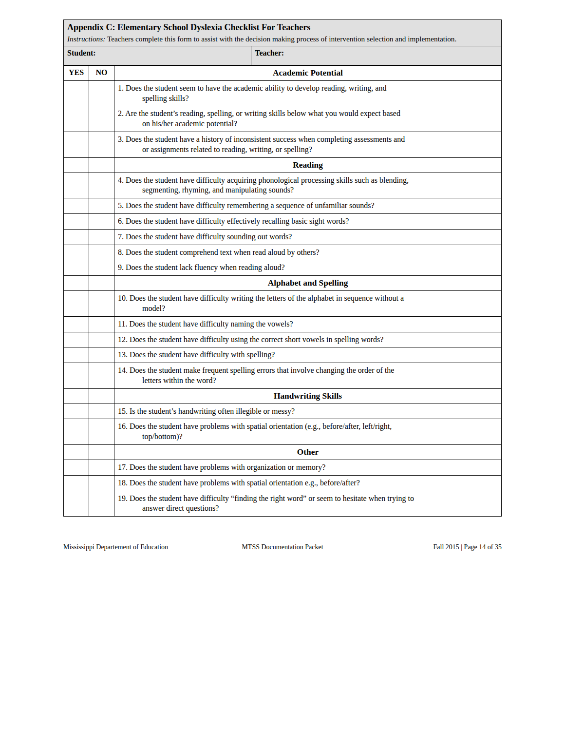| Appendix C: Elementary School Dyslexia Checklist For Teachers Instructions: Teachers complete this form to assist with the decision making process of intervention selection and implementation. |
| Student: | Teacher: | |
| YES | NO | Academic Potential |
| | | 1. Does the student seem to have the academic ability to develop reading, writing, and spelling skills? |
| | | 2. Are the student’s reading, spelling, or writing skills below what you would expect based on his/her academic potential? |
| | | 3. Does the student have a history of inconsistent success when completing assessments and or assignments related to reading, writing, or spelling? |
| | | Reading |
| | | 4. Does the student have difficulty acquiring phonological processing skills such as blending, segmenting, rhyming, and manipulating sounds? |
| | | 5. Does the student have difficulty remembering a sequence of unfamiliar sounds? |
| | | 6. Does the student have difficulty effectively recalling basic sight words? |
| | | 7. Does the student have difficulty sounding out words? |
| | | 8. Does the student comprehend text when read aloud by others? |
| | | 9. Does the student lack fluency when reading aloud? |
| | | Alphabet and Spelling |
| | | 10. Does the student have difficulty writing the letters of the alphabet in sequence without a model? |
| | | 11. Does the student have difficulty naming the vowels? |
| | | 12. Does the student have difficulty using the correct short vowels in spelling words? |
| | | 13. Does the student have difficulty with spelling? |
| | | 14. Does the student make frequent spelling errors that involve changing the order of the letters within the word? |
| | | Handwriting Skills |
| | | 15. Is the student’s handwriting often illegible or messy? |
| | | 16. Does the student have problems with spatial orientation (e.g., before/after, left/right, top/bottom)? |
| | | Other |
| | | 17. Does the student have problems with organization or memory? |
| | | 18. Does the student have problems with spatial orientation e.g., before/after? |
| | | 19. Does the student have difficulty “finding the right word” or seem to hesitate when trying to answer direct questions? |
Mississippi Departement of Education MTSS Documentation Packet Fall 2015 | Page 14 of 35